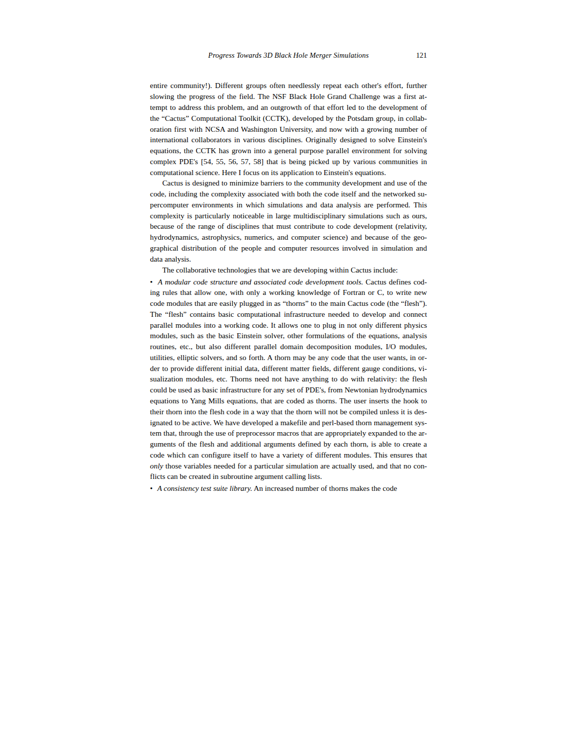Progress Towards 3D Black Hole Merger Simulations 121
entire community!). Different groups often needlessly repeat each other's effort, further slowing the progress of the field. The NSF Black Hole Grand Challenge was a first attempt to address this problem, and an outgrowth of that effort led to the development of the “Cactus” Computational Toolkit (CCTK), developed by the Potsdam group, in collaboration first with NCSA and Washington University, and now with a growing number of international collaborators in various disciplines. Originally designed to solve Einstein's equations, the CCTK has grown into a general purpose parallel environment for solving complex PDE's [54, 55, 56, 57, 58] that is being picked up by various communities in computational science. Here I focus on its application to Einstein's equations.
Cactus is designed to minimize barriers to the community development and use of the code, including the complexity associated with both the code itself and the networked supercomputer environments in which simulations and data analysis are performed. This complexity is particularly noticeable in large multidisciplinary simulations such as ours, because of the range of disciplines that must contribute to code development (relativity, hydrodynamics, astrophysics, numerics, and computer science) and because of the geographical distribution of the people and computer resources involved in simulation and data analysis.
The collaborative technologies that we are developing within Cactus include:
• A modular code structure and associated code development tools. Cactus defines coding rules that allow one, with only a working knowledge of Fortran or C, to write new code modules that are easily plugged in as “thorns” to the main Cactus code (the “flesh”). The “flesh” contains basic computational infrastructure needed to develop and connect parallel modules into a working code. It allows one to plug in not only different physics modules, such as the basic Einstein solver, other formulations of the equations, analysis routines, etc., but also different parallel domain decomposition modules, I/O modules, utilities, elliptic solvers, and so forth. A thorn may be any code that the user wants, in order to provide different initial data, different matter fields, different gauge conditions, visualization modules, etc. Thorns need not have anything to do with relativity: the flesh could be used as basic infrastructure for any set of PDE's, from Newtonian hydrodynamics equations to Yang Mills equations, that are coded as thorns. The user inserts the hook to their thorn into the flesh code in a way that the thorn will not be compiled unless it is designated to be active. We have developed a makefile and perl-based thorn management system that, through the use of preprocessor macros that are appropriately expanded to the arguments of the flesh and additional arguments defined by each thorn, is able to create a code which can configure itself to have a variety of different modules. This ensures that only those variables needed for a particular simulation are actually used, and that no conflicts can be created in subroutine argument calling lists.
• A consistency test suite library. An increased number of thorns makes the code